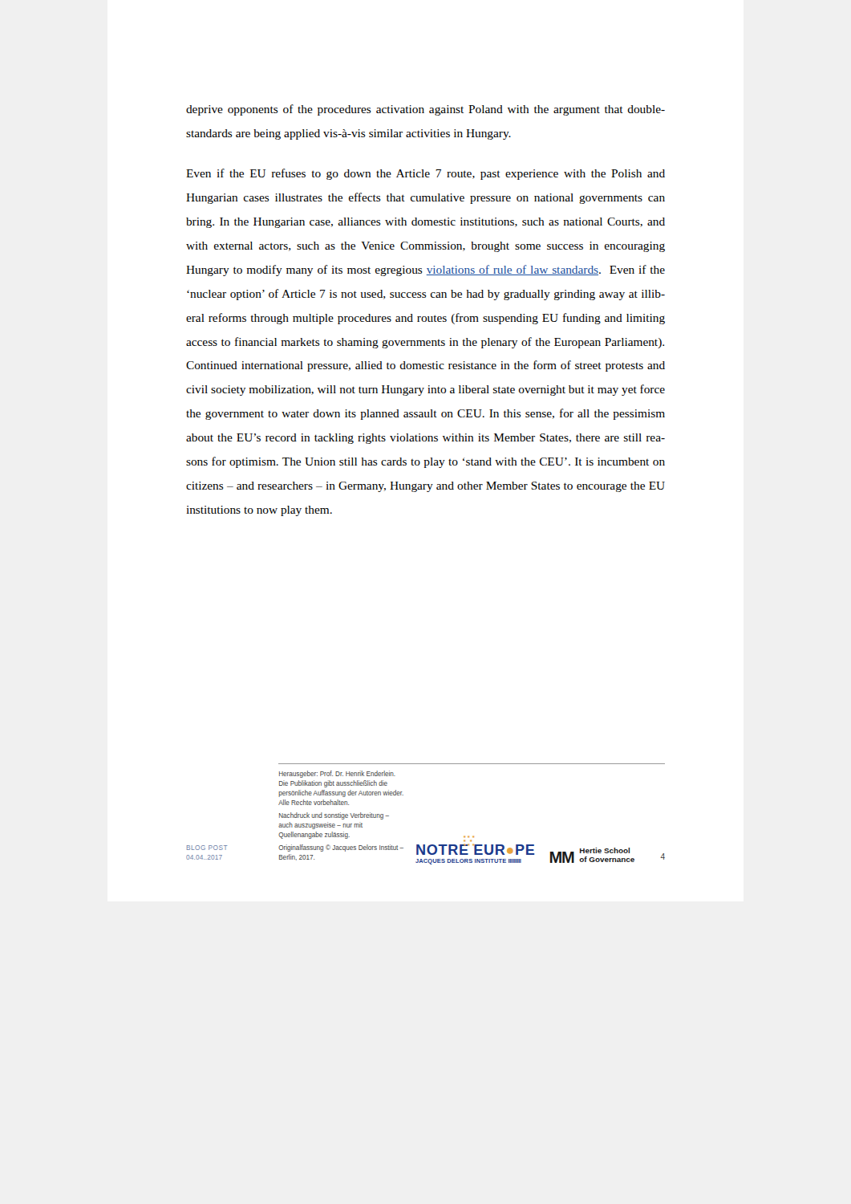deprive opponents of the procedures activation against Poland with the argument that double-standards are being applied vis-à-vis similar activities in Hungary.
Even if the EU refuses to go down the Article 7 route, past experience with the Polish and Hungarian cases illustrates the effects that cumulative pressure on national governments can bring. In the Hungarian case, alliances with domestic institutions, such as national Courts, and with external actors, such as the Venice Commission, brought some success in encouraging Hungary to modify many of its most egregious violations of rule of law standards. Even if the ‘nuclear option’ of Article 7 is not used, success can be had by gradually grinding away at illiberal reforms through multiple procedures and routes (from suspending EU funding and limiting access to financial markets to shaming governments in the plenary of the European Parliament). Continued international pressure, allied to domestic resistance in the form of street protests and civil society mobilization, will not turn Hungary into a liberal state overnight but it may yet force the government to water down its planned assault on CEU. In this sense, for all the pessimism about the EU’s record in tackling rights violations within its Member States, there are still reasons for optimism. The Union still has cards to play to ‘stand with the CEU’. It is incumbent on citizens – and researchers – in Germany, Hungary and other Member States to encourage the EU institutions to now play them.
BLOG POST 04.04..2017
Herausgeber: Prof. Dr. Henrik Enderlein. Die Publikation gibt ausschließlich die persönliche Auffassung der Autoren wieder. Alle Rechte vorbehalten.
Nachdruck und sonstige Verbreitung – auch auszugsweise – nur mit Quellenangabe zulässig.
Originalfassung © Jacques Delors Institut – Berlin, 2017.
★ ★ ★
★ ★
★ ★ ★ NOTRE EUR●PE JACQUES DELORS INSTITUTE IIIIIIIII
MM Hertie School
of Governance
4